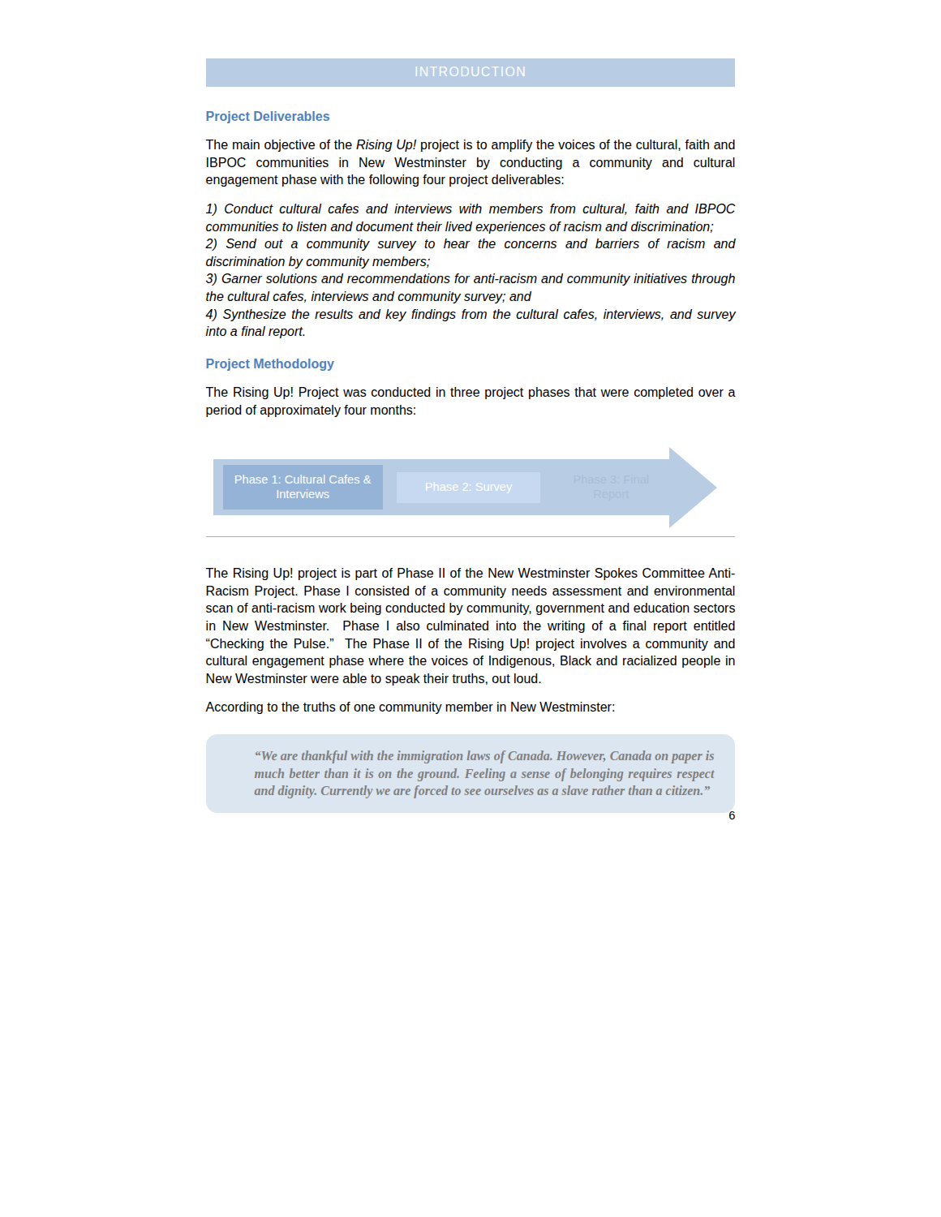INTRODUCTION
Project Deliverables
The main objective of the Rising Up! project is to amplify the voices of the cultural, faith and IBPOC communities in New Westminster by conducting a community and cultural engagement phase with the following four project deliverables:
1) Conduct cultural cafes and interviews with members from cultural, faith and IBPOC communities to listen and document their lived experiences of racism and discrimination;
2) Send out a community survey to hear the concerns and barriers of racism and discrimination by community members;
3) Garner solutions and recommendations for anti-racism and community initiatives through the cultural cafes, interviews and community survey; and
4) Synthesize the results and key findings from the cultural cafes, interviews, and survey into a final report.
Project Methodology
The Rising Up! Project was conducted in three project phases that were completed over a period of approximately four months:
Phase 1: Cultural Cafes & Interviews
Phase 2: Survey
Phase 3: Final Report
The Rising Up! project is part of Phase II of the New Westminster Spokes Committee Anti-Racism Project. Phase I consisted of a community needs assessment and environmental scan of anti-racism work being conducted by community, government and education sectors in New Westminster. Phase I also culminated into the writing of a final report entitled “Checking the Pulse.” The Phase II of the Rising Up! project involves a community and cultural engagement phase where the voices of Indigenous, Black and racialized people in New Westminster were able to speak their truths, out loud.
According to the truths of one community member in New Westminster:
“We are thankful with the immigration laws of Canada. However, Canada on paper is much better than it is on the ground. Feeling a sense of belonging requires respect and dignity. Currently we are forced to see ourselves as a slave rather than a citizen.”
6